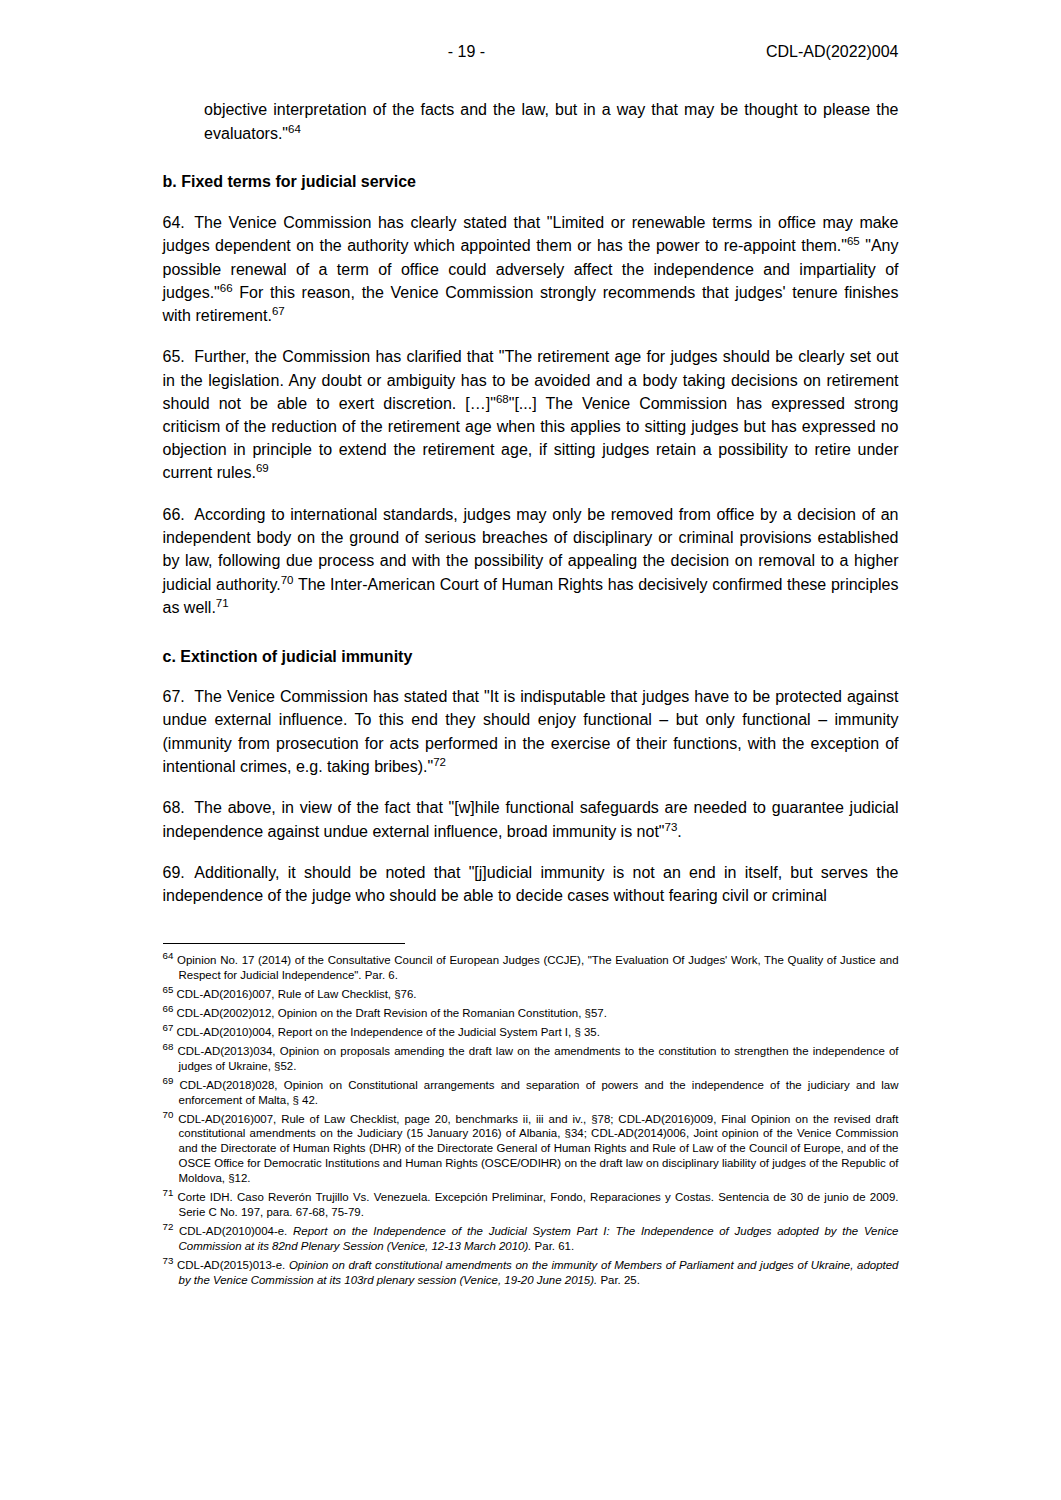- 19 - CDL-AD(2022)004
objective interpretation of the facts and the law, but in a way that may be thought to please the evaluators."64
b. Fixed terms for judicial service
64. The Venice Commission has clearly stated that "Limited or renewable terms in office may make judges dependent on the authority which appointed them or has the power to re-appoint them."65 "Any possible renewal of a term of office could adversely affect the independence and impartiality of judges."66 For this reason, the Venice Commission strongly recommends that judges' tenure finishes with retirement.67
65. Further, the Commission has clarified that "The retirement age for judges should be clearly set out in the legislation. Any doubt or ambiguity has to be avoided and a body taking decisions on retirement should not be able to exert discretion. […]"68"[...] The Venice Commission has expressed strong criticism of the reduction of the retirement age when this applies to sitting judges but has expressed no objection in principle to extend the retirement age, if sitting judges retain a possibility to retire under current rules.69
66. According to international standards, judges may only be removed from office by a decision of an independent body on the ground of serious breaches of disciplinary or criminal provisions established by law, following due process and with the possibility of appealing the decision on removal to a higher judicial authority.70 The Inter-American Court of Human Rights has decisively confirmed these principles as well.71
c. Extinction of judicial immunity
67. The Venice Commission has stated that "It is indisputable that judges have to be protected against undue external influence. To this end they should enjoy functional – but only functional – immunity (immunity from prosecution for acts performed in the exercise of their functions, with the exception of intentional crimes, e.g. taking bribes)."72
68. The above, in view of the fact that "[w]hile functional safeguards are needed to guarantee judicial independence against undue external influence, broad immunity is not"73.
69. Additionally, it should be noted that "[j]udicial immunity is not an end in itself, but serves the independence of the judge who should be able to decide cases without fearing civil or criminal
64 Opinion No. 17 (2014) of the Consultative Council of European Judges (CCJE), "The Evaluation Of Judges' Work, The Quality of Justice and Respect for Judicial Independence". Par. 6.
65 CDL-AD(2016)007, Rule of Law Checklist, §76.
66 CDL-AD(2002)012, Opinion on the Draft Revision of the Romanian Constitution, §57.
67 CDL-AD(2010)004, Report on the Independence of the Judicial System Part I, § 35.
68 CDL-AD(2013)034, Opinion on proposals amending the draft law on the amendments to the constitution to strengthen the independence of judges of Ukraine, §52.
69 CDL-AD(2018)028, Opinion on Constitutional arrangements and separation of powers and the independence of the judiciary and law enforcement of Malta, § 42.
70 CDL-AD(2016)007, Rule of Law Checklist, page 20, benchmarks ii, iii and iv., §78; CDL-AD(2016)009, Final Opinion on the revised draft constitutional amendments on the Judiciary (15 January 2016) of Albania, §34; CDL-AD(2014)006, Joint opinion of the Venice Commission and the Directorate of Human Rights (DHR) of the Directorate General of Human Rights and Rule of Law of the Council of Europe, and of the OSCE Office for Democratic Institutions and Human Rights (OSCE/ODIHR) on the draft law on disciplinary liability of judges of the Republic of Moldova, §12.
71 Corte IDH. Caso Reverón Trujillo Vs. Venezuela. Excepción Preliminar, Fondo, Reparaciones y Costas. Sentencia de 30 de junio de 2009. Serie C No. 197, para. 67-68, 75-79.
72 CDL-AD(2010)004-e. Report on the Independence of the Judicial System Part I: The Independence of Judges adopted by the Venice Commission at its 82nd Plenary Session (Venice, 12-13 March 2010). Par. 61.
73 CDL-AD(2015)013-e. Opinion on draft constitutional amendments on the immunity of Members of Parliament and judges of Ukraine, adopted by the Venice Commission at its 103rd plenary session (Venice, 19-20 June 2015). Par. 25.